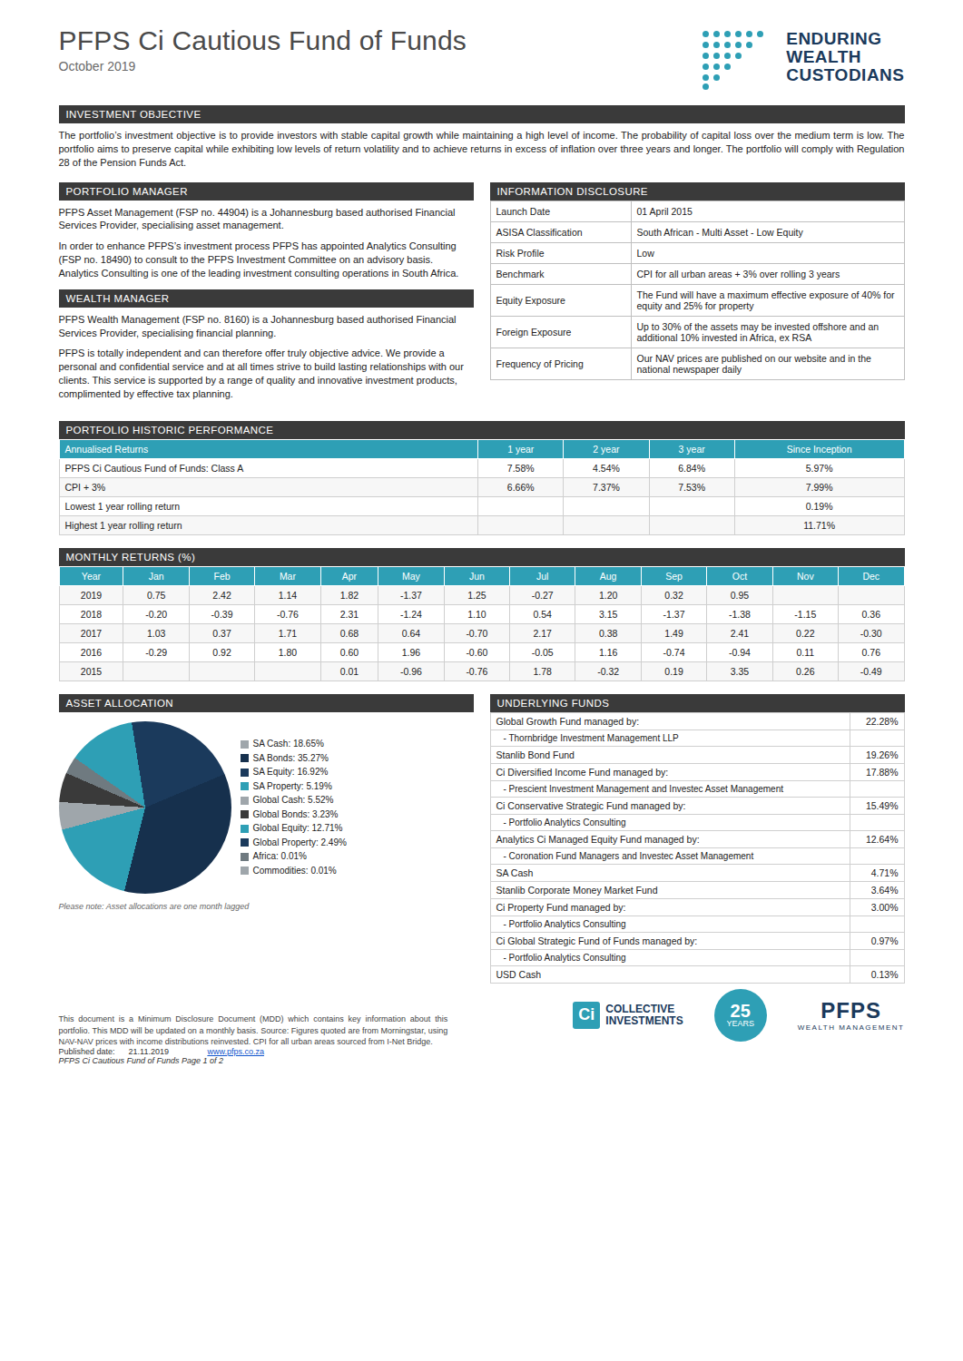PFPS Ci Cautious Fund of Funds
October 2019
ENDURING WEALTH CUSTODIANS
INVESTMENT OBJECTIVE
The portfolio’s investment objective is to provide investors with stable capital growth while maintaining a high level of income. The probability of capital loss over the medium term is low. The portfolio aims to preserve capital while exhibiting low levels of return volatility and to achieve returns in excess of inflation over three years and longer. The portfolio will comply with Regulation 28 of the Pension Funds Act.
PORTFOLIO MANAGER
PFPS Asset Management (FSP no. 44904) is a Johannesburg based authorised Financial Services Provider, specialising asset management.
In order to enhance PFPS’s investment process PFPS has appointed Analytics Consulting (FSP no. 18490) to consult to the PFPS Investment Committee on an advisory basis. Analytics Consulting is one of the leading investment consulting operations in South Africa.
WEALTH MANAGER
PFPS Wealth Management (FSP no. 8160) is a Johannesburg based authorised Financial Services Provider, specialising financial planning.
PFPS is totally independent and can therefore offer truly objective advice. We provide a personal and confidential service and at all times strive to build lasting relationships with our clients. This service is supported by a range of quality and innovative investment products, complimented by effective tax planning.
INFORMATION DISCLOSURE
| Launch Date | 01 April 2015 |
| ASISA Classification | South African - Multi Asset - Low Equity |
| Risk Profile | Low |
| Benchmark | CPI for all urban areas + 3% over rolling 3 years |
| Equity Exposure | The Fund will have a maximum effective exposure of 40% for equity and 25% for property |
| Foreign Exposure | Up to 30% of the assets may be invested offshore and an additional 10% invested in Africa, ex RSA |
| Frequency of Pricing | Our NAV prices are published on our website and in the national newspaper daily |
PORTFOLIO HISTORIC PERFORMANCE
| Annualised Returns | 1 year | 2 year | 3 year | Since Inception |
| --- | --- | --- | --- | --- |
| PFPS Ci Cautious Fund of Funds: Class A | 7.58% | 4.54% | 6.84% | 5.97% |
| CPI + 3% | 6.66% | 7.37% | 7.53% | 7.99% |
| Lowest 1 year rolling return | | | | 0.19% |
| Highest 1 year rolling return | | | | 11.71% |
MONTHLY RETURNS (%)
| Year | Jan | Feb | Mar | Apr | May | Jun | Jul | Aug | Sep | Oct | Nov | Dec |
| --- | --- | --- | --- | --- | --- | --- | --- | --- | --- | --- | --- | --- |
| 2019 | 0.75 | 2.42 | 1.14 | 1.82 | -1.37 | 1.25 | -0.27 | 1.20 | 0.32 | 0.95 | | |
| 2018 | -0.20 | -0.39 | -0.76 | 2.31 | -1.24 | 1.10 | 0.54 | 3.15 | -1.37 | -1.38 | -1.15 | 0.36 |
| 2017 | 1.03 | 0.37 | 1.71 | 0.68 | 0.64 | -0.70 | 2.17 | 0.38 | 1.49 | 2.41 | 0.22 | -0.30 |
| 2016 | -0.29 | 0.92 | 1.80 | 0.60 | 1.96 | -0.60 | -0.05 | 1.16 | -0.74 | -0.94 | 0.11 | 0.76 |
| 2015 | | | | 0.01 | -0.96 | -0.76 | 1.78 | -0.32 | 0.19 | 3.35 | 0.26 | -0.49 |
ASSET ALLOCATION
SA Cash: 18.65%
SA Bonds: 35.27%
SA Equity: 16.92%
SA Property: 5.19%
Global Cash: 5.52%
Global Bonds: 3.23%
Global Equity: 12.71%
Global Property: 2.49%
Africa: 0.01%
Commodities: 0.01%
Please note: Asset allocations are one month lagged
UNDERLYING FUNDS
| Global Growth Fund managed by: | 22.28% |
| - Thornbridge Investment Management LLP | |
| Stanlib Bond Fund | 19.26% |
| Ci Diversified Income Fund managed by: | 17.88% |
| - Prescient Investment Management and Investec Asset Management | |
| Ci Conservative Strategic Fund managed by: | 15.49% |
| - Portfolio Analytics Consulting | |
| Analytics Ci Managed Equity Fund managed by: | 12.64% |
| - Coronation Fund Managers and Investec Asset Management | |
| SA Cash | 4.71% |
| Stanlib Corporate Money Market Fund | 3.64% |
| Ci Property Fund managed by: | 3.00% |
| - Portfolio Analytics Consulting | |
| Ci Global Strategic Fund of Funds managed by: | 0.97% |
| - Portfolio Analytics Consulting | |
| USD Cash | 0.13% |
This document is a Minimum Disclosure Document (MDD) which contains key information about this portfolio. This MDD will be updated on a monthly basis. Source: Figures quoted are from Morningstar, using NAV-NAV prices with income distributions reinvested. CPI for all urban areas sourced from I-Net Bridge.
Ci
COLLECTIVE INVESTMENTS
25 YEARS
PFPS
WEALTH MANAGEMENT
Published date: 21.11.2019 www.pfps.co.za
PFPS Ci Cautious Fund of Funds Page 1 of 2